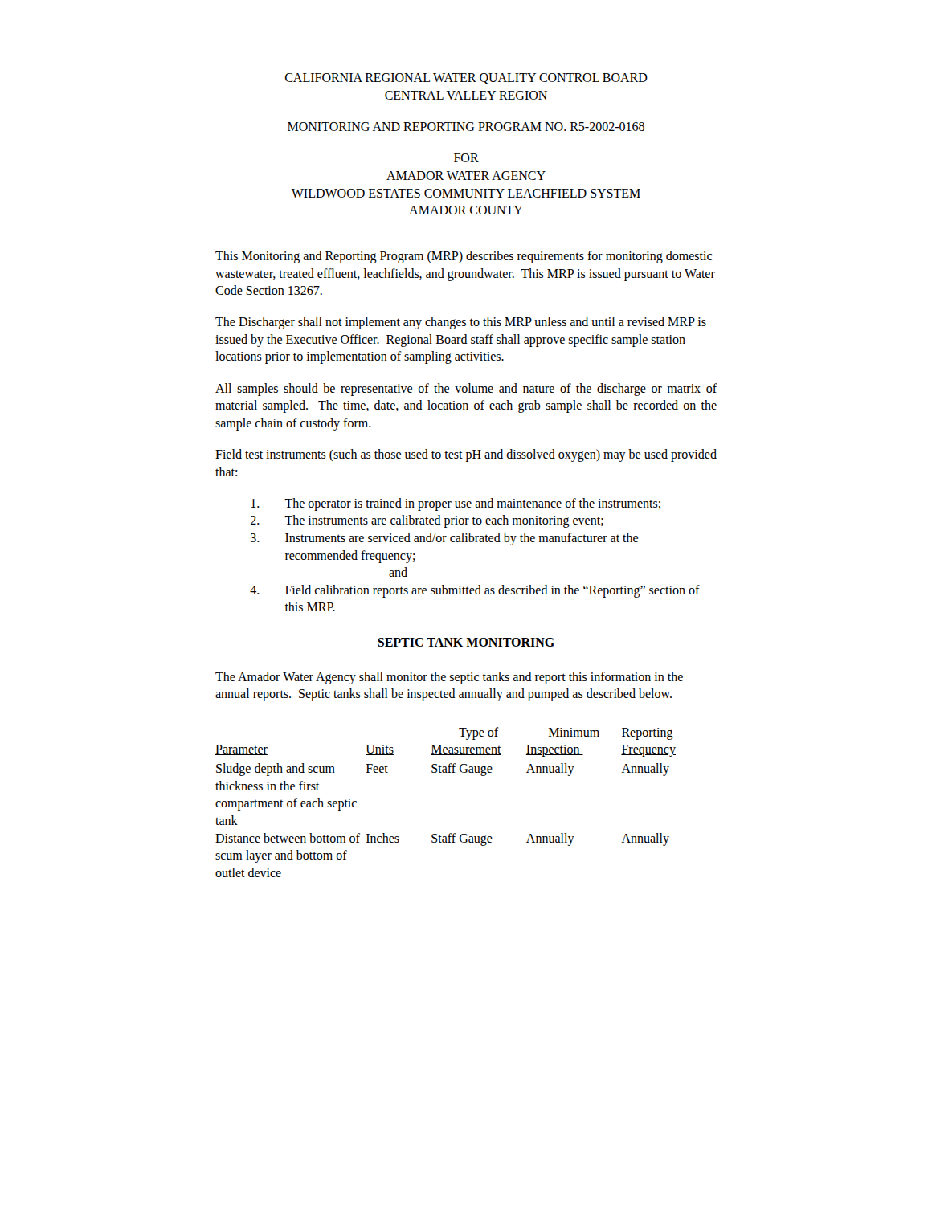CALIFORNIA REGIONAL WATER QUALITY CONTROL BOARD
CENTRAL VALLEY REGION
MONITORING AND REPORTING PROGRAM NO. R5-2002-0168
FOR
AMADOR WATER AGENCY
WILDWOOD ESTATES COMMUNITY LEACHFIELD SYSTEM
AMADOR COUNTY
This Monitoring and Reporting Program (MRP) describes requirements for monitoring domestic wastewater, treated effluent, leachfields, and groundwater. This MRP is issued pursuant to Water Code Section 13267.
The Discharger shall not implement any changes to this MRP unless and until a revised MRP is issued by the Executive Officer. Regional Board staff shall approve specific sample station locations prior to implementation of sampling activities.
All samples should be representative of the volume and nature of the discharge or matrix of material sampled. The time, date, and location of each grab sample shall be recorded on the sample chain of custody form.
Field test instruments (such as those used to test pH and dissolved oxygen) may be used provided that:
1. The operator is trained in proper use and maintenance of the instruments;
2. The instruments are calibrated prior to each monitoring event;
3. Instruments are serviced and/or calibrated by the manufacturer at the recommended frequency; and
4. Field calibration reports are submitted as described in the “Reporting” section of this MRP.
SEPTIC TANK MONITORING
The Amador Water Agency shall monitor the septic tanks and report this information in the annual reports. Septic tanks shall be inspected annually and pumped as described below.
| Parameter | Units | Type of Measurement | Minimum Inspection | Reporting Frequency |
| --- | --- | --- | --- | --- |
| Sludge depth and scum thickness in the first compartment of each septic tank | Feet | Staff Gauge | Annually | Annually |
| Distance between bottom of scum layer and bottom of outlet device | Inches | Staff Gauge | Annually | Annually |